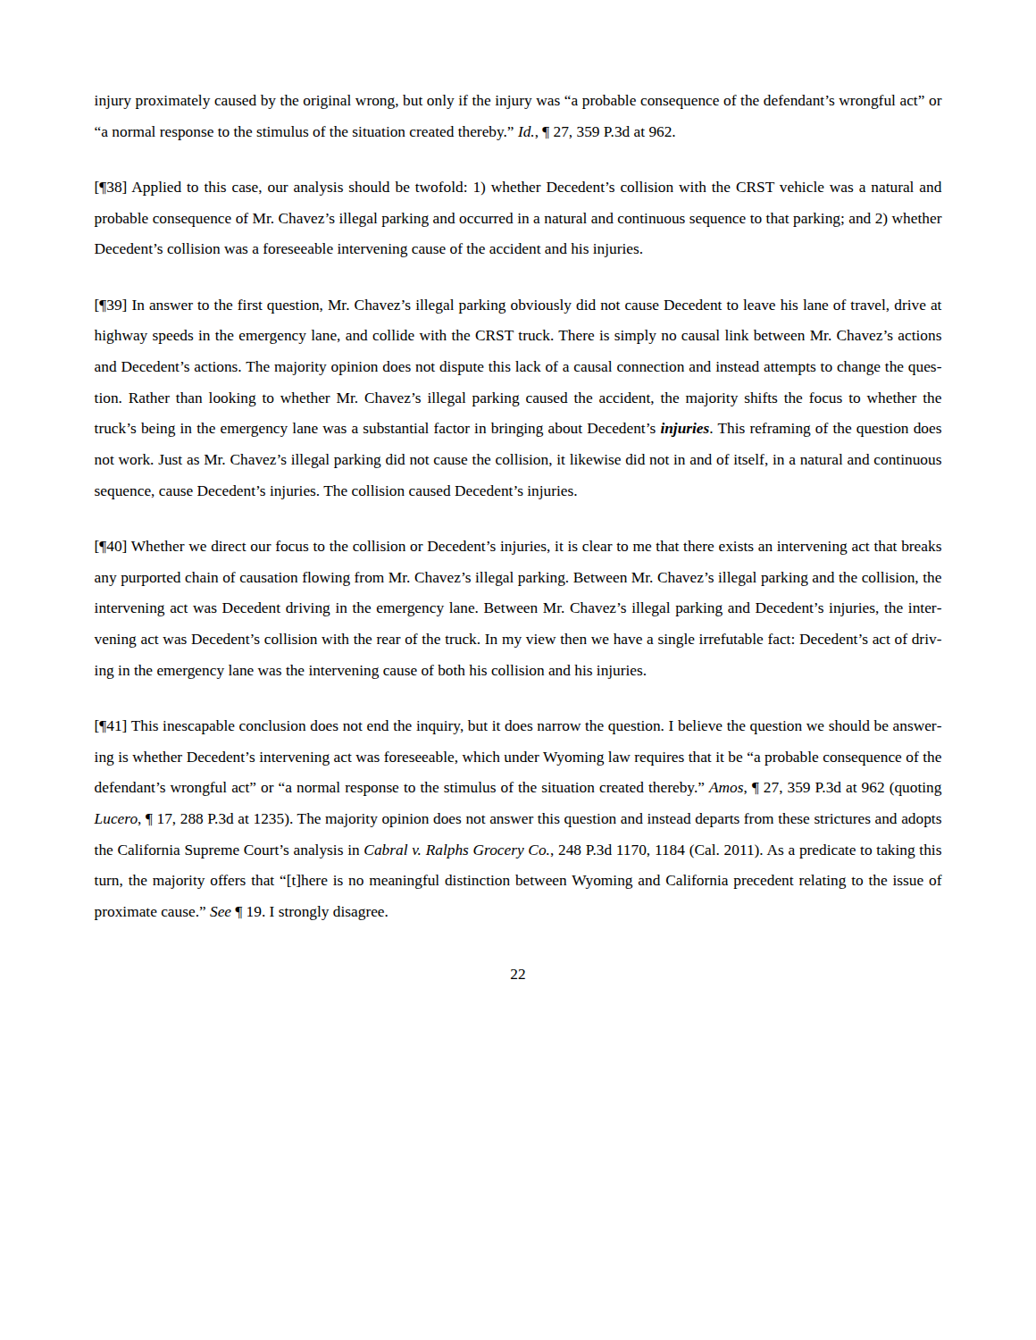injury proximately caused by the original wrong, but only if the injury was “a probable consequence of the defendant’s wrongful act” or “a normal response to the stimulus of the situation created thereby.” Id., ¶ 27, 359 P.3d at 962.
[¶38] Applied to this case, our analysis should be twofold: 1) whether Decedent’s collision with the CRST vehicle was a natural and probable consequence of Mr. Chavez’s illegal parking and occurred in a natural and continuous sequence to that parking; and 2) whether Decedent’s collision was a foreseeable intervening cause of the accident and his injuries.
[¶39] In answer to the first question, Mr. Chavez’s illegal parking obviously did not cause Decedent to leave his lane of travel, drive at highway speeds in the emergency lane, and collide with the CRST truck. There is simply no causal link between Mr. Chavez’s actions and Decedent’s actions. The majority opinion does not dispute this lack of a causal connection and instead attempts to change the question. Rather than looking to whether Mr. Chavez’s illegal parking caused the accident, the majority shifts the focus to whether the truck’s being in the emergency lane was a substantial factor in bringing about Decedent’s injuries. This reframing of the question does not work. Just as Mr. Chavez’s illegal parking did not cause the collision, it likewise did not in and of itself, in a natural and continuous sequence, cause Decedent’s injuries. The collision caused Decedent’s injuries.
[¶40] Whether we direct our focus to the collision or Decedent’s injuries, it is clear to me that there exists an intervening act that breaks any purported chain of causation flowing from Mr. Chavez’s illegal parking. Between Mr. Chavez’s illegal parking and the collision, the intervening act was Decedent driving in the emergency lane. Between Mr. Chavez’s illegal parking and Decedent’s injuries, the intervening act was Decedent’s collision with the rear of the truck. In my view then we have a single irrefutable fact: Decedent’s act of driving in the emergency lane was the intervening cause of both his collision and his injuries.
[¶41] This inescapable conclusion does not end the inquiry, but it does narrow the question. I believe the question we should be answering is whether Decedent’s intervening act was foreseeable, which under Wyoming law requires that it be “a probable consequence of the defendant’s wrongful act” or “a normal response to the stimulus of the situation created thereby.” Amos, ¶ 27, 359 P.3d at 962 (quoting Lucero, ¶ 17, 288 P.3d at 1235). The majority opinion does not answer this question and instead departs from these strictures and adopts the California Supreme Court’s analysis in Cabral v. Ralphs Grocery Co., 248 P.3d 1170, 1184 (Cal. 2011). As a predicate to taking this turn, the majority offers that “[t]here is no meaningful distinction between Wyoming and California precedent relating to the issue of proximate cause.” See ¶ 19. I strongly disagree.
22